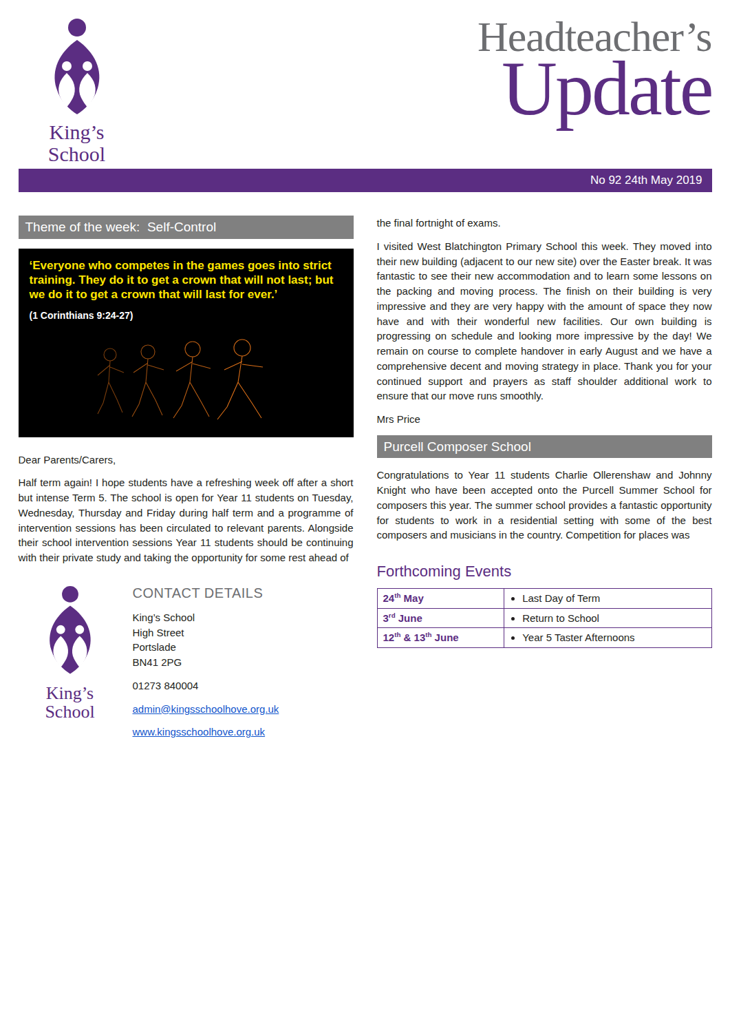King’s
School
Headteacher’s
Update
No 92 24th May 2019
Theme of the week: Self-Control
‘Everyone who competes in the games goes into strict training. They do it to get a crown that will not last; but we do it to get a crown that will last for ever.’
(1 Corinthians 9:24-27)
Dear Parents/Carers,
Half term again! I hope students have a refreshing week off after a short but intense Term 5. The school is open for Year 11 students on Tuesday, Wednesday, Thursday and Friday during half term and a programme of intervention sessions has been circulated to relevant parents. Alongside their school intervention sessions Year 11 students should be continuing with their private study and taking the opportunity for some rest ahead of
King’s
School
CONTACT DETAILS
King’s School
High Street
Portslade
BN41 2PG
01273 840004
admin@kingsschoolhove.org.uk
www.kingsschoolhove.org.uk
the final fortnight of exams.
I visited West Blatchington Primary School this week. They moved into their new building (adjacent to our new site) over the Easter break. It was fantastic to see their new accommodation and to learn some lessons on the packing and moving process. The finish on their building is very impressive and they are very happy with the amount of space they now have and with their wonderful new facilities. Our own building is progressing on schedule and looking more impressive by the day! We remain on course to complete handover in early August and we have a comprehensive decent and moving strategy in place. Thank you for your continued support and prayers as staff shoulder additional work to ensure that our move runs smoothly.
Mrs Price
Purcell Composer School
Congratulations to Year 11 students Charlie Ollerenshaw and Johnny Knight who have been accepted onto the Purcell Summer School for composers this year. The summer school provides a fantastic opportunity for students to work in a residential setting with some of the best composers and musicians in the country. Competition for places was
Forthcoming Events
| 24 th May | Last Day of Term |
| 3 rd June | Return to School |
| 12 th & 13 th June | Year 5 Taster Afternoons |